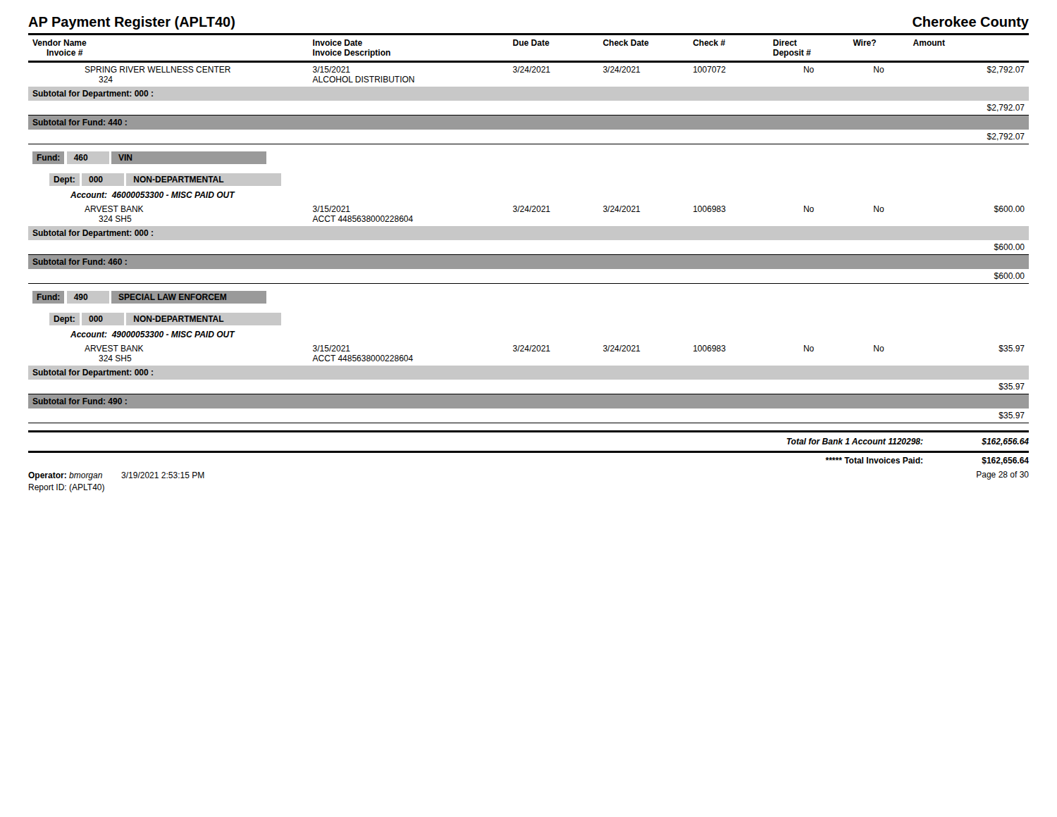AP Payment Register (APLT40)
Cherokee County
| Vendor Name Invoice # | Invoice Date Invoice Description | Due Date | Check Date | Check # | Direct Deposit # | Wire? | Amount |
| --- | --- | --- | --- | --- | --- | --- | --- |
| SPRING RIVER WELLNESS CENTER 324 | 3/15/2021 ALCOHOL DISTRIBUTION | 3/24/2021 | 3/24/2021 | 1007072 | No | No | $2,792.07 |
| Subtotal for Department: 000 : |
| | $2,792.07 |
| Subtotal for Fund: 440 : |
| | $2,792.07 |
| Fund: 460 VIN |
| Dept: 000 NON-DEPARTMENTAL |
| Account: 46000053300 - MISC PAID OUT |
| ARVEST BANK 324 SH5 | 3/15/2021 ACCT 4485638000228604 | 3/24/2021 | 3/24/2021 | 1006983 | No | No | $600.00 |
| Subtotal for Department: 000 : |
| | $600.00 |
| Subtotal for Fund: 460 : |
| | $600.00 |
| Fund: 490 SPECIAL LAW ENFORCEM |
| Dept: 000 NON-DEPARTMENTAL |
| Account: 49000053300 - MISC PAID OUT |
| ARVEST BANK 324 SH5 | 3/15/2021 ACCT 4485638000228604 | 3/24/2021 | 3/24/2021 | 1006983 | No | No | $35.97 |
| Subtotal for Department: 000 : |
| | $35.97 |
| Subtotal for Fund: 490 : |
| | $35.97 |
Total for Bank 1 Account 1120298:
$162,656.64
***** Total Invoices Paid:
$162,656.64
Operator: bmorgan 3/19/2021 2:53:15 PM
Report ID: (APLT40)
Page 28 of 30